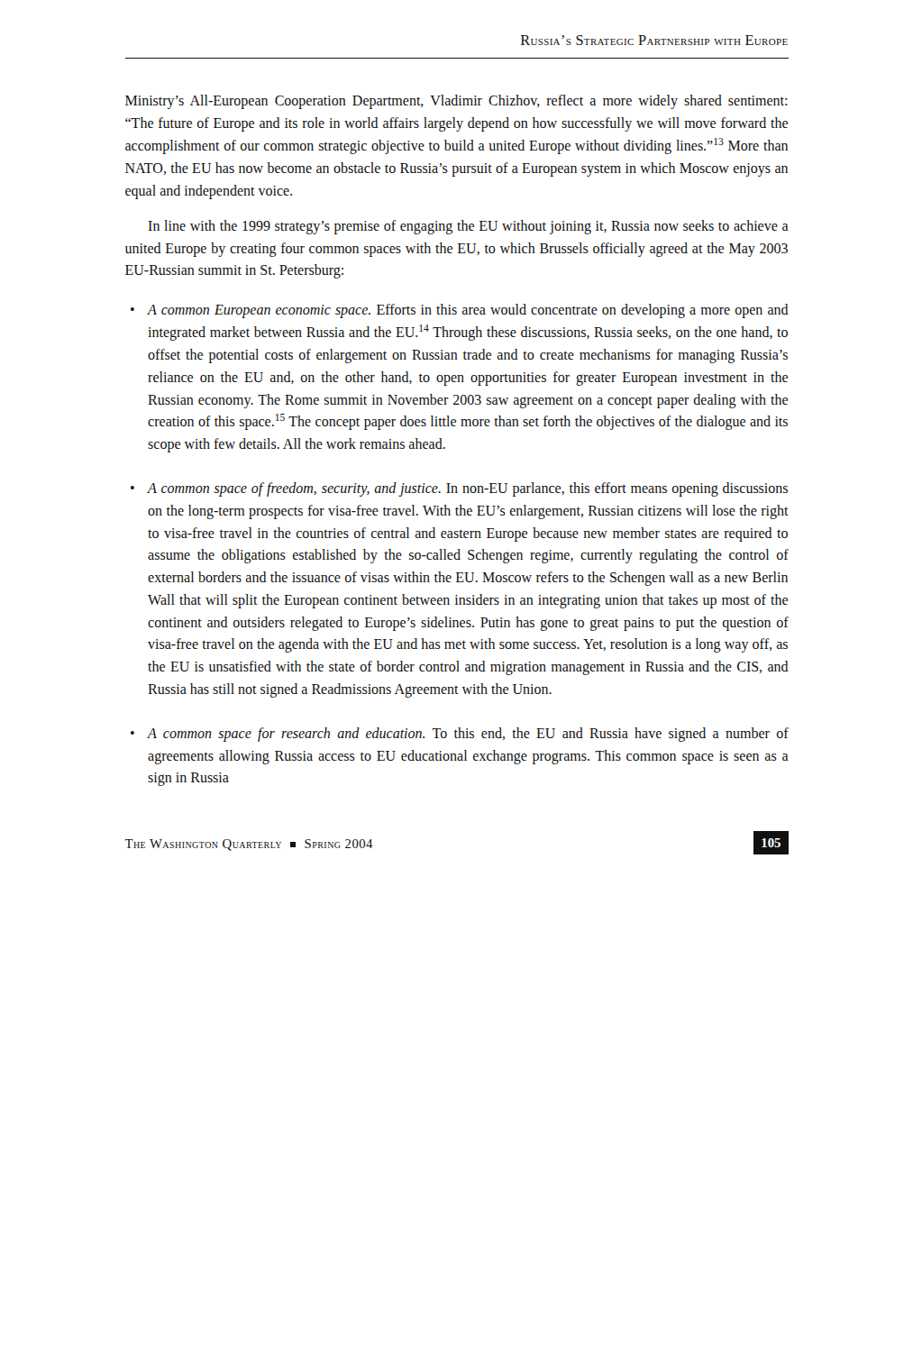Russia’s Strategic Partnership with Europe
Ministry’s All-European Cooperation Department, Vladimir Chizhov, reflect a more widely shared sentiment: “The future of Europe and its role in world affairs largely depend on how successfully we will move forward the accomplishment of our common strategic objective to build a united Europe without dividing lines.”13 More than NATO, the EU has now become an obstacle to Russia’s pursuit of a European system in which Moscow enjoys an equal and independent voice.
In line with the 1999 strategy’s premise of engaging the EU without joining it, Russia now seeks to achieve a united Europe by creating four common spaces with the EU, to which Brussels officially agreed at the May 2003 EU-Russian summit in St. Petersburg:
A common European economic space. Efforts in this area would concentrate on developing a more open and integrated market between Russia and the EU.14 Through these discussions, Russia seeks, on the one hand, to offset the potential costs of enlargement on Russian trade and to create mechanisms for managing Russia’s reliance on the EU and, on the other hand, to open opportunities for greater European investment in the Russian economy. The Rome summit in November 2003 saw agreement on a concept paper dealing with the creation of this space.15 The concept paper does little more than set forth the objectives of the dialogue and its scope with few details. All the work remains ahead.
A common space of freedom, security, and justice. In non-EU parlance, this effort means opening discussions on the long-term prospects for visa-free travel. With the EU’s enlargement, Russian citizens will lose the right to visa-free travel in the countries of central and eastern Europe because new member states are required to assume the obligations established by the so-called Schengen regime, currently regulating the control of external borders and the issuance of visas within the EU. Moscow refers to the Schengen wall as a new Berlin Wall that will split the European continent between insiders in an integrating union that takes up most of the continent and outsiders relegated to Europe’s sidelines. Putin has gone to great pains to put the question of visa-free travel on the agenda with the EU and has met with some success. Yet, resolution is a long way off, as the EU is unsatisfied with the state of border control and migration management in Russia and the CIS, and Russia has still not signed a Readmissions Agreement with the Union.
A common space for research and education. To this end, the EU and Russia have signed a number of agreements allowing Russia access to EU educational exchange programs. This common space is seen as a sign in Russia
The Washington Quarterly Spring 2004 105